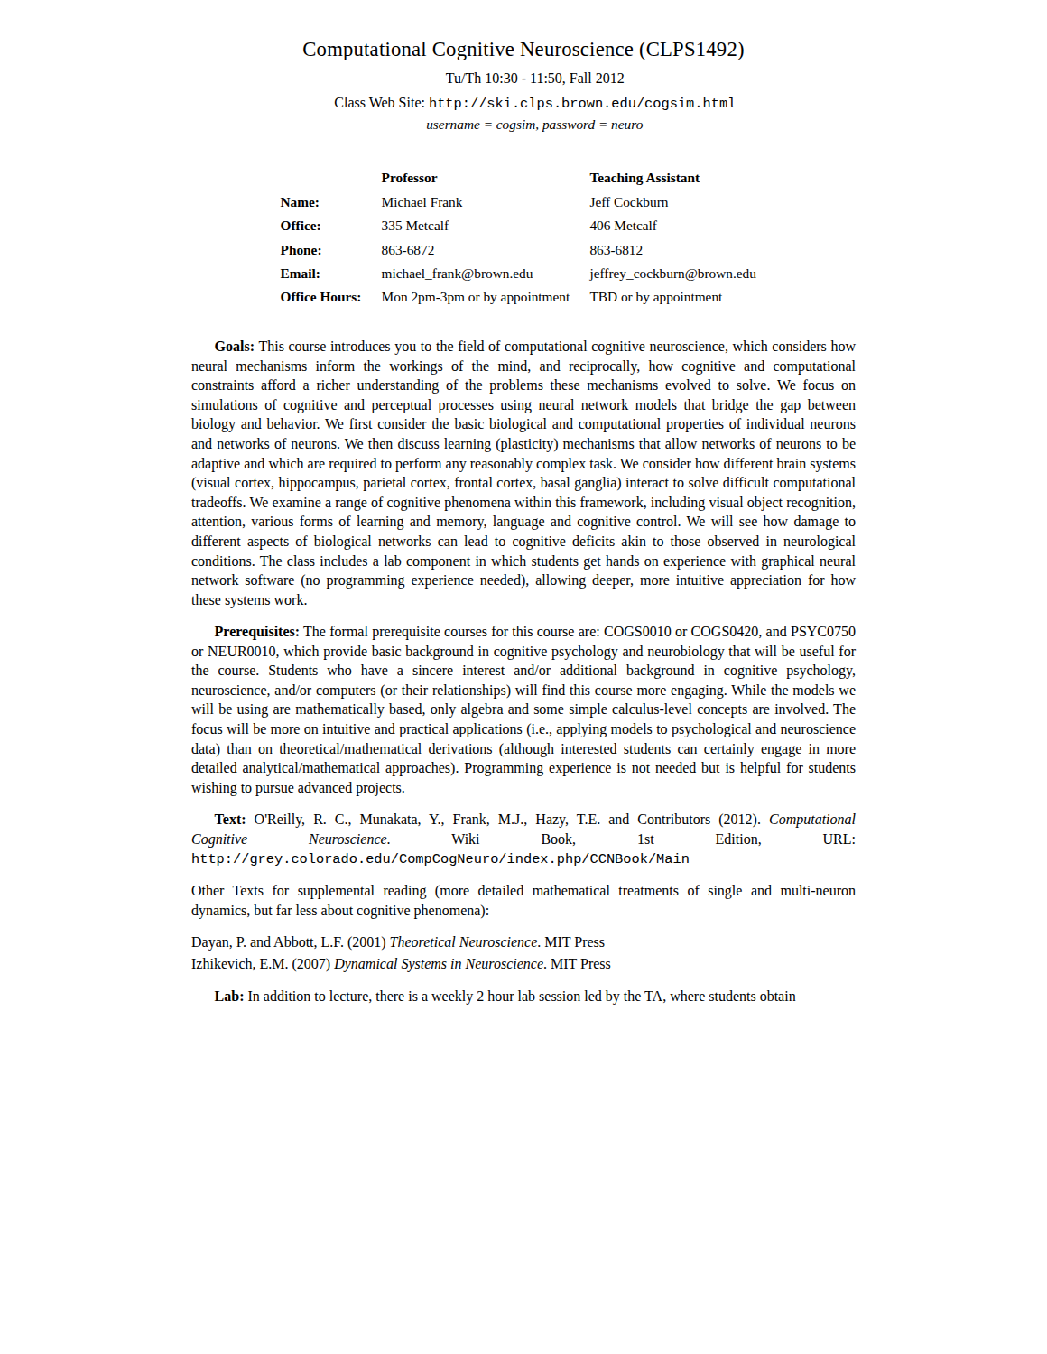Computational Cognitive Neuroscience (CLPS1492)
Tu/Th 10:30 - 11:50, Fall 2012
Class Web Site: http://ski.clps.brown.edu/cogsim.html
username = cogsim, password = neuro
| | Professor | Teaching Assistant |
| --- | --- | --- |
| Name: | Michael Frank | Jeff Cockburn |
| Office: | 335 Metcalf | 406 Metcalf |
| Phone: | 863-6872 | 863-6812 |
| Email: | michael_frank@brown.edu | jeffrey_cockburn@brown.edu |
| Office Hours: | Mon 2pm-3pm or by appointment | TBD or by appointment |
Goals: This course introduces you to the field of computational cognitive neuroscience, which considers how neural mechanisms inform the workings of the mind, and reciprocally, how cognitive and computational constraints afford a richer understanding of the problems these mechanisms evolved to solve. We focus on simulations of cognitive and perceptual processes using neural network models that bridge the gap between biology and behavior. We first consider the basic biological and computational properties of individual neurons and networks of neurons. We then discuss learning (plasticity) mechanisms that allow networks of neurons to be adaptive and which are required to perform any reasonably complex task. We consider how different brain systems (visual cortex, hippocampus, parietal cortex, frontal cortex, basal ganglia) interact to solve difficult computational tradeoffs. We examine a range of cognitive phenomena within this framework, including visual object recognition, attention, various forms of learning and memory, language and cognitive control. We will see how damage to different aspects of biological networks can lead to cognitive deficits akin to those observed in neurological conditions. The class includes a lab component in which students get hands on experience with graphical neural network software (no programming experience needed), allowing deeper, more intuitive appreciation for how these systems work.
Prerequisites: The formal prerequisite courses for this course are: COGS0010 or COGS0420, and PSYC0750 or NEUR0010, which provide basic background in cognitive psychology and neurobiology that will be useful for the course. Students who have a sincere interest and/or additional background in cognitive psychology, neuroscience, and/or computers (or their relationships) will find this course more engaging. While the models we will be using are mathematically based, only algebra and some simple calculus-level concepts are involved. The focus will be more on intuitive and practical applications (i.e., applying models to psychological and neuroscience data) than on theoretical/mathematical derivations (although interested students can certainly engage in more detailed analytical/mathematical approaches). Programming experience is not needed but is helpful for students wishing to pursue advanced projects.
Text: O'Reilly, R. C., Munakata, Y., Frank, M.J., Hazy, T.E. and Contributors (2012). Computational Cognitive Neuroscience. Wiki Book, 1st Edition, URL: http://grey.colorado.edu/CompCogNeuro/index.php/CCNBook/Main
Other Texts for supplemental reading (more detailed mathematical treatments of single and multi-neuron dynamics, but far less about cognitive phenomena):
Dayan, P. and Abbott, L.F. (2001) Theoretical Neuroscience. MIT Press
Izhikevich, E.M. (2007) Dynamical Systems in Neuroscience. MIT Press
Lab: In addition to lecture, there is a weekly 2 hour lab session led by the TA, where students obtain